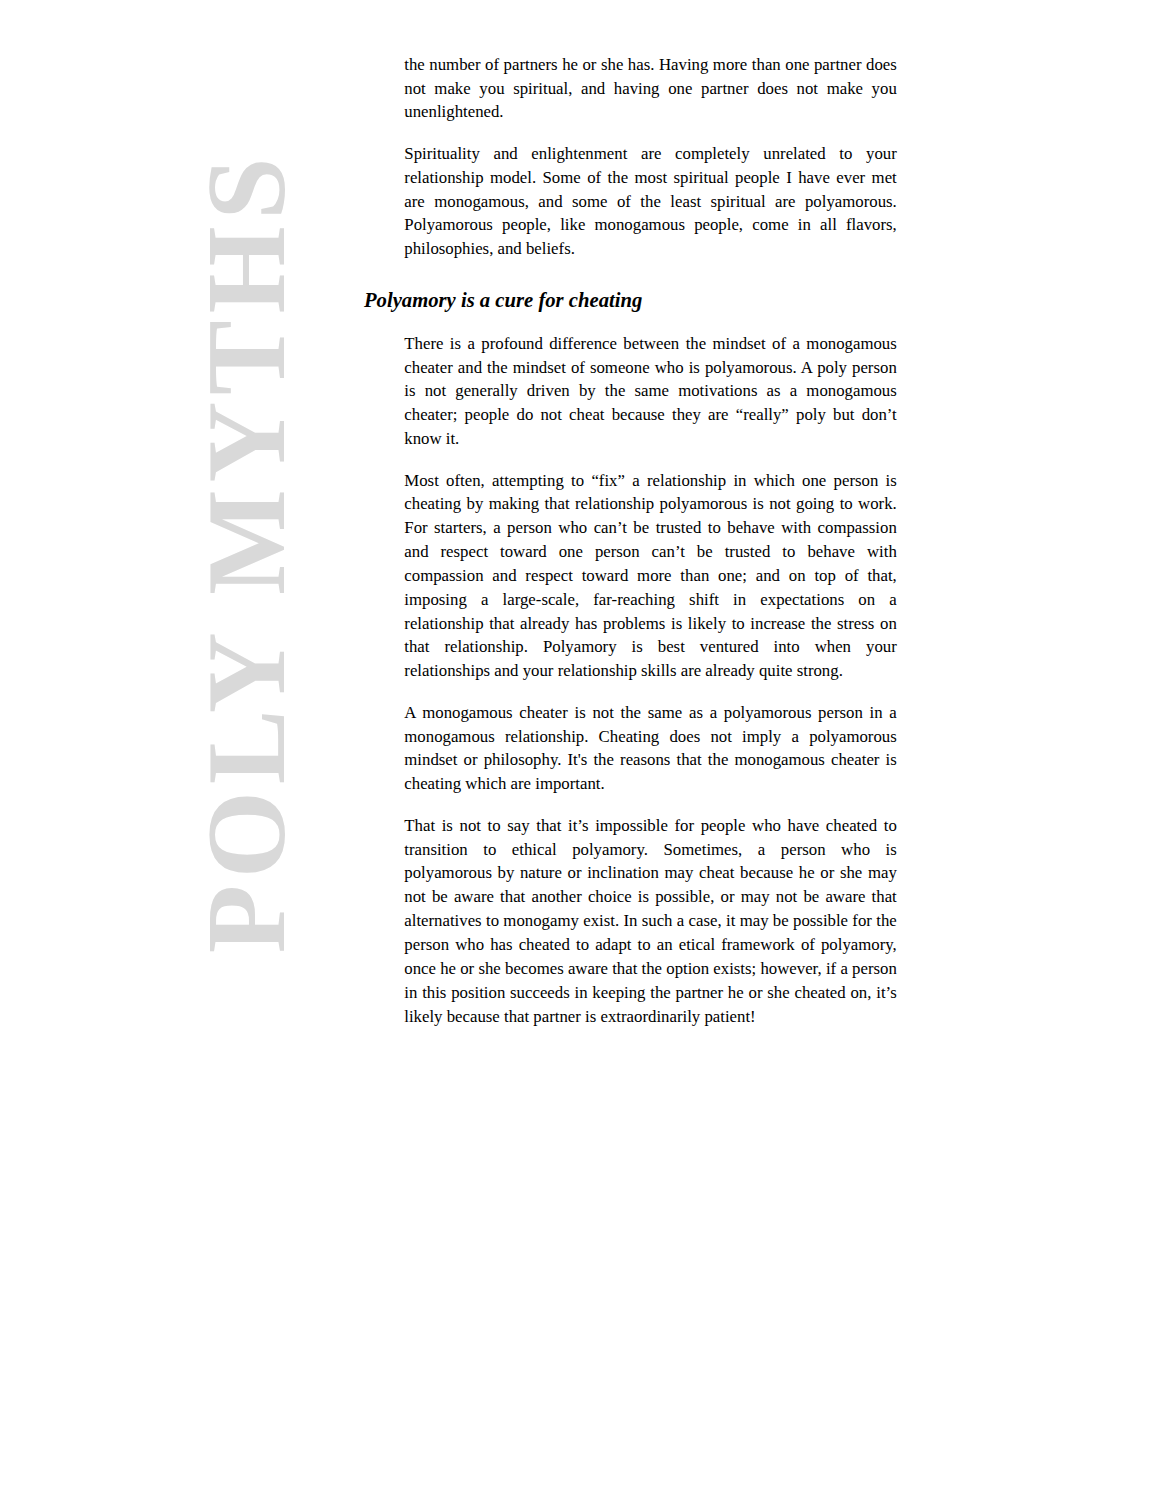POLY MYTHS
the number of partners he or she has. Having more than one partner does not make you spiritual, and having one partner does not make you unenlightened.
Spirituality and enlightenment are completely unrelated to your relationship model. Some of the most spiritual people I have ever met are monogamous, and some of the least spiritual are polyamorous. Polyamorous people, like monogamous people, come in all flavors, philosophies, and beliefs.
Polyamory is a cure for cheating
There is a profound difference between the mindset of a monogamous cheater and the mindset of someone who is polyamorous. A poly person is not generally driven by the same motivations as a monogamous cheater; people do not cheat because they are “really” poly but don’t know it.
Most often, attempting to “fix” a relationship in which one person is cheating by making that relationship polyamorous is not going to work. For starters, a person who can’t be trusted to behave with compassion and respect toward one person can’t be trusted to behave with compassion and respect toward more than one; and on top of that, imposing a large-scale, far-reaching shift in expectations on a relationship that already has problems is likely to increase the stress on that relationship. Polyamory is best ventured into when your relationships and your relationship skills are already quite strong.
A monogamous cheater is not the same as a polyamorous person in a monogamous relationship. Cheating does not imply a polyamorous mindset or philosophy. It's the reasons that the monogamous cheater is cheating which are important.
That is not to say that it’s impossible for people who have cheated to transition to ethical polyamory. Sometimes, a person who is polyamorous by nature or inclination may cheat because he or she may not be aware that another choice is possible, or may not be aware that alternatives to monogamy exist. In such a case, it may be possible for the person who has cheated to adapt to an etical framework of polyamory, once he or she becomes aware that the option exists; however, if a person in this position succeeds in keeping the partner he or she cheated on, it’s likely because that partner is extraordinarily patient!